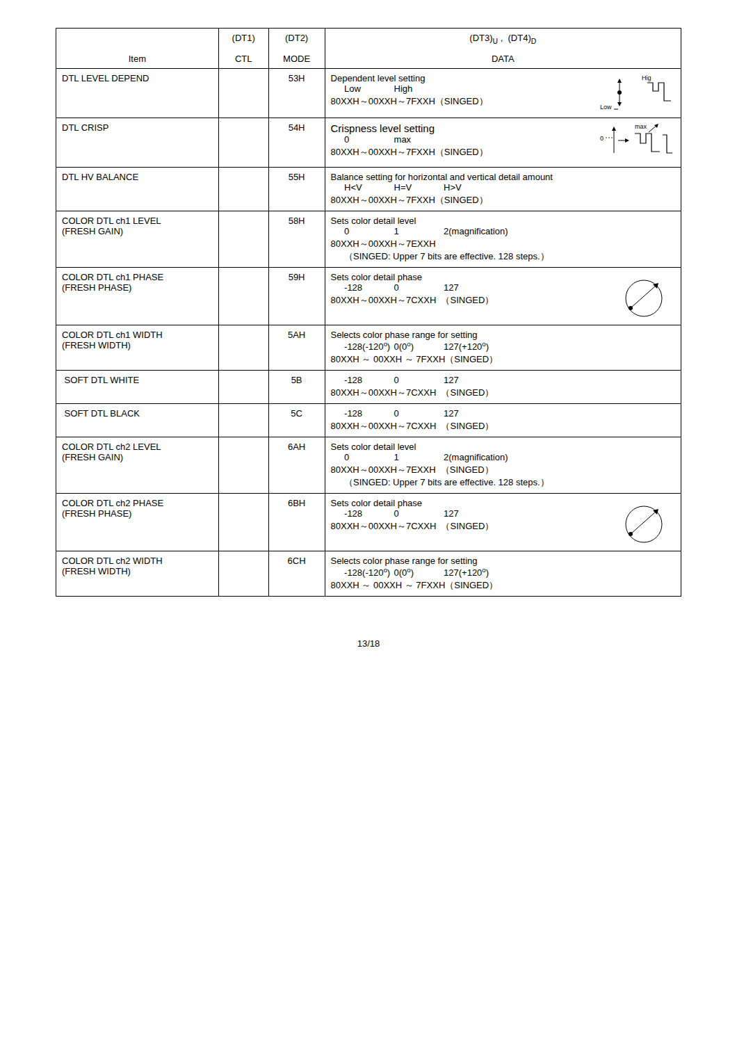| | (DT1) | (DT2) | (DT3) U , (DT4) D |
| --- | --- | --- | --- |
| Item | CTL | MODE | DATA |
| DTL LEVEL DEPEND | | 53H | Dependent level setting Low High 80XXH～00XXH～7FXXH（SINGED） Hig Low |
| DTL CRISP | | 54H | Crispness level setting 0 max 80XXH～00XXH～7FXXH（SINGED） max 0 |
| DTL HV BALANCE | | 55H | Balance setting for horizontal and vertical detail amount H<V H=V H>V 80XXH～00XXH～7FXXH（SINGED） |
| COLOR DTL ch1 LEVEL (FRESH GAIN) | | 58H | Sets color detail level 0 1 2(magnification) 80XXH～00XXH～7EXXH （SINGED: Upper 7 bits are effective. 128 steps.） |
| COLOR DTL ch1 PHASE (FRESH PHASE) | | 59H | Sets color detail phase -128 0 127 80XXH～00XXH～7CXXH （SINGED） |
| COLOR DTL ch1 WIDTH (FRESH WIDTH) | | 5AH | Selects color phase range for setting -128(-120 o ) 0(0 o ) 127(+120 o ) 80XXH ～ 00XXH ～ 7FXXH（SINGED） |
| SOFT DTL WHITE | | 5B | -128 0 127 80XXH～00XXH～7CXXH （SINGED） |
| SOFT DTL BLACK | | 5C | -128 0 127 80XXH～00XXH～7CXXH （SINGED） |
| COLOR DTL ch2 LEVEL (FRESH GAIN) | | 6AH | Sets color detail level 0 1 2(magnification) 80XXH～00XXH～7EXXH （SINGED） （SINGED: Upper 7 bits are effective. 128 steps.） |
| COLOR DTL ch2 PHASE (FRESH PHASE) | | 6BH | Sets color detail phase -128 0 127 80XXH～00XXH～7CXXH （SINGED） |
| COLOR DTL ch2 WIDTH (FRESH WIDTH) | | 6CH | Selects color phase range for setting -128(-120 o ) 0(0 o ) 127(+120 o ) 80XXH ～ 00XXH ～ 7FXXH（SINGED） |
13/18